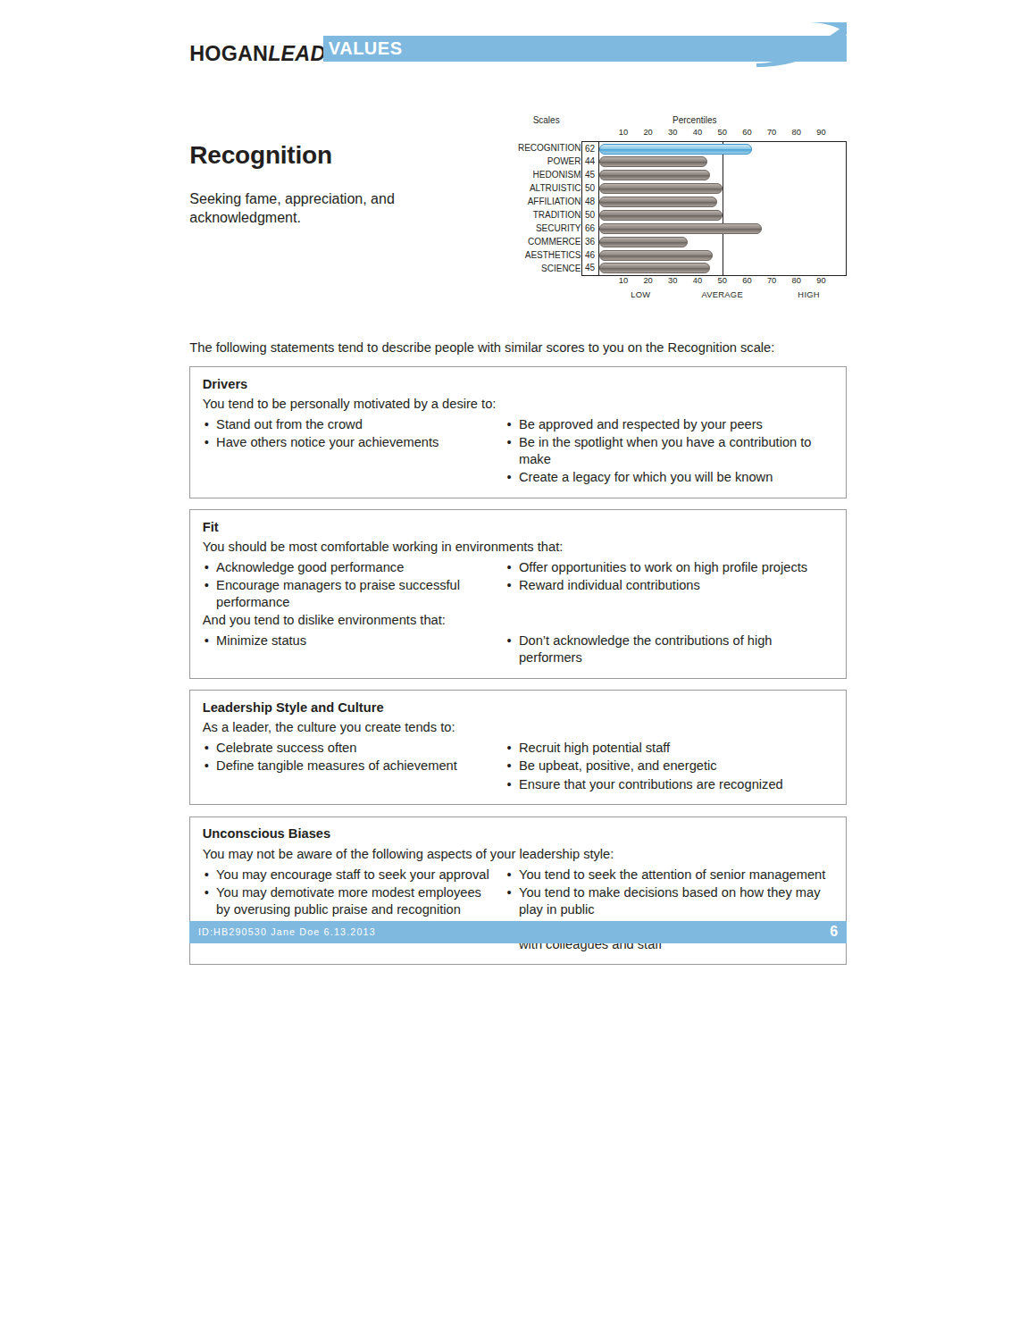HOGAN LEAD
VALUES
Recognition
Seeking fame, appreciation, and acknowledgment.
Scales
Percentiles
| | | 10 20 30 40 50 60 70 80 90 |
| RECOGNITION | 62 | |
| POWER | 44 | |
| HEDONISM | 45 | |
| ALTRUISTIC | 50 | |
| AFFILIATION | 48 | |
| TRADITION | 50 | |
| SECURITY | 66 | |
| COMMERCE | 36 | |
| AESTHETICS | 46 | |
| SCIENCE | 45 | |
| | | 10 20 30 40 50 60 70 80 90 |
| | | LOW AVERAGE HIGH |
The following statements tend to describe people with similar scores to you on the Recognition scale:
Drivers
You tend to be personally motivated by a desire to:
Stand out from the crowd
Have others notice your achievements
Be approved and respected by your peers
Be in the spotlight when you have a contribution to make
Create a legacy for which you will be known
Fit
You should be most comfortable working in environments that:
Acknowledge good performance
Encourage managers to praise successful performance
Offer opportunities to work on high profile projects
Reward individual contributions
And you tend to dislike environments that:
Minimize status
Don’t acknowledge the contributions of high performers
Leadership Style and Culture
As a leader, the culture you create tends to:
Celebrate success often
Define tangible measures of achievement
Recruit high potential staff
Be upbeat, positive, and energetic
Ensure that your contributions are recognized
Unconscious Biases
You may not be aware of the following aspects of your leadership style:
You may encourage staff to seek your approval
You may demotivate more modest employees by overusing public praise and recognition
You tend to seek the attention of senior management
You tend to make decisions based on how they may play in public
You may not always share credit for accomplishments with colleagues and staff
ID:HB290530 Jane Doe 6.13.2013
6